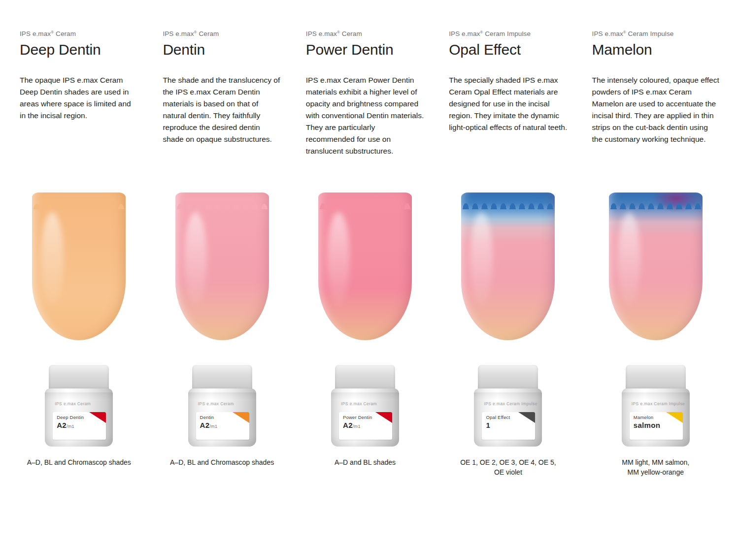IPS e.max® Ceram
Deep Dentin
The opaque IPS e.max Ceram Deep Dentin shades are used in areas where space is limited and in the incisal region.
IPS e.max Ceram
Deep Dentin
A2/m1
A–D, BL and Chromascop shades
IPS e.max® Ceram
Dentin
The shade and the translucency of the IPS e.max Ceram Dentin materials is based on that of natural dentin. They faithfully reproduce the desired dentin shade on opaque substructures.
IPS e.max Ceram
Dentin
A2/m1
A–D, BL and Chromascop shades
IPS e.max® Ceram
Power Dentin
IPS e.max Ceram Power Dentin materials exhibit a higher level of opacity and brightness compared with conventional Dentin materials. They are particularly recommended for use on translucent substructures.
IPS e.max Ceram
Power Dentin
A2/m1
A–D and BL shades
IPS e.max® Ceram Impulse
Opal Effect
The specially shaded IPS e.max Ceram Opal Effect materials are designed for use in the incisal region. They imitate the dynamic light-optical effects of natural teeth.
IPS e.max Ceram Impulse
Opal Effect
1
OE 1, OE 2, OE 3, OE 4, OE 5,
OE violet
IPS e.max® Ceram Impulse
Mamelon
The intensely coloured, opaque effect powders of IPS e.max Ceram Mamelon are used to accentuate the incisal third. They are applied in thin strips on the cut-back dentin using the customary working technique.
IPS e.max Ceram Impulse
Mamelon
salmon
MM light, MM salmon,
MM yellow-orange